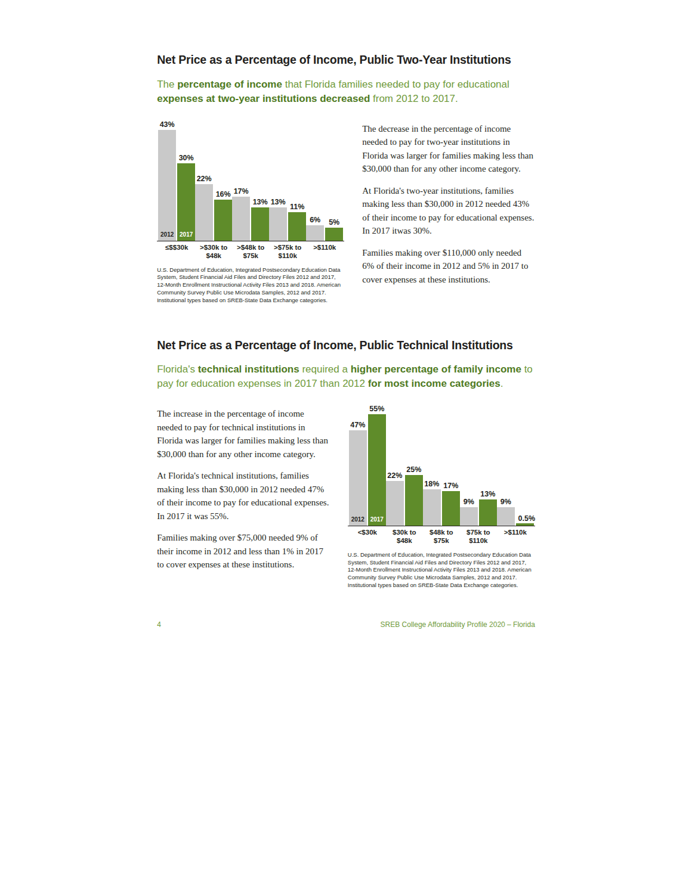Net Price as a Percentage of Income, Public Two-Year Institutions
The percentage of income that Florida families needed to pay for educational expenses at two-year institutions decreased from 2012 to 2017.
43% 2012
30% 2017
22%
16%
17%
13%
13%
11%
6%
5%
≤$$30k
>$30k to
$48k
>$48k to
$75k
>$75k to
$110k
>$110k
U.S. Department of Education, Integrated Postsecondary Education Data System, Student Financial Aid Files and Directory Files 2012 and 2017, 12-Month Enrollment Instructional Activity Files 2013 and 2018. American Community Survey Public Use Microdata Samples, 2012 and 2017. Institutional types based on SREB-State Data Exchange categories.
The decrease in the percentage of income needed to pay for two-year institutions in Florida was larger for families making less than $30,000 than for any other income category.
At Florida's two-year institutions, families making less than $30,000 in 2012 needed 43% of their income to pay for educational expenses. In 2017 itwas 30%.
Families making over $110,000 only needed 6% of their income in 2012 and 5% in 2017 to cover expenses at these institutions.
Net Price as a Percentage of Income, Public Technical Institutions
Florida's technical institutions required a higher percentage of family income to pay for education expenses in 2017 than 2012 for most income categories.
The increase in the percentage of income needed to pay for technical institutions in Florida was larger for families making less than $30,000 than for any other income category.
At Florida's technical institutions, families making less than $30,000 in 2012 needed 47% of their income to pay for educational expenses. In 2017 it was 55%.
Families making over $75,000 needed 9% of their income in 2012 and less than 1% in 2017 to cover expenses at these institutions.
47% 2012
55% 2017
22%
25%
18%
17%
9%
13%
9%
0.5%
<$30k
$30k to
$48k
$48k to
$75k
$75k to
$110k
>$110k
U.S. Department of Education, Integrated Postsecondary Education Data System, Student Financial Aid Files and Directory Files 2012 and 2017, 12-Month Enrollment Instructional Activity Files 2013 and 2018. American Community Survey Public Use Microdata Samples, 2012 and 2017. Institutional types based on SREB-State Data Exchange categories.
4
SREB College Affordability Profile 2020 – Florida